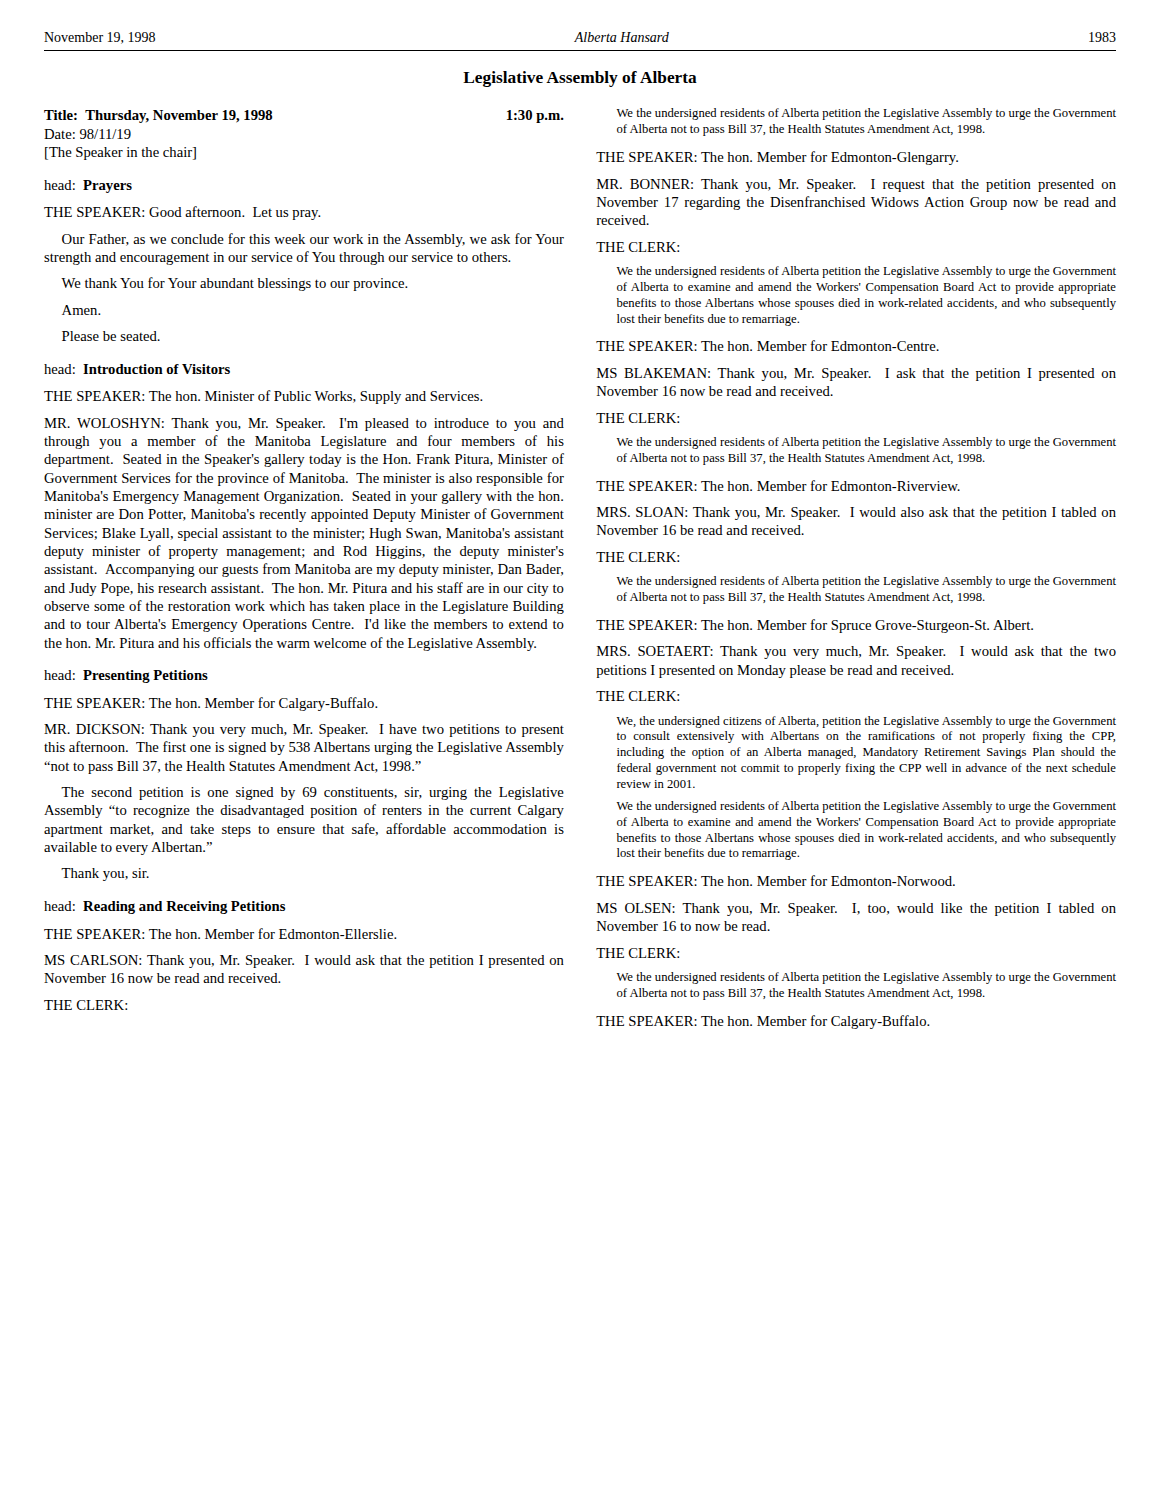November 19, 1998 Alberta Hansard 1983
Legislative Assembly of Alberta
Title: Thursday, November 19, 19981:30 p.m.
Date: 98/11/19
[The Speaker in the chair]
head: Prayers
THE SPEAKER: Good afternoon. Let us pray.
Our Father, as we conclude for this week our work in the Assembly, we ask for Your strength and encouragement in our service of You through our service to others.
We thank You for Your abundant blessings to our province.
Amen.
Please be seated.
head: Introduction of Visitors
THE SPEAKER: The hon. Minister of Public Works, Supply and Services.
MR. WOLOSHYN: Thank you, Mr. Speaker. I'm pleased to introduce to you and through you a member of the Manitoba Legislature and four members of his department. Seated in the Speaker's gallery today is the Hon. Frank Pitura, Minister of Government Services for the province of Manitoba. The minister is also responsible for Manitoba's Emergency Management Organization. Seated in your gallery with the hon. minister are Don Potter, Manitoba's recently appointed Deputy Minister of Government Services; Blake Lyall, special assistant to the minister; Hugh Swan, Manitoba's assistant deputy minister of property management; and Rod Higgins, the deputy minister's assistant. Accompanying our guests from Manitoba are my deputy minister, Dan Bader, and Judy Pope, his research assistant. The hon. Mr. Pitura and his staff are in our city to observe some of the restoration work which has taken place in the Legislature Building and to tour Alberta's Emergency Operations Centre. I'd like the members to extend to the hon. Mr. Pitura and his officials the warm welcome of the Legislative Assembly.
head: Presenting Petitions
THE SPEAKER: The hon. Member for Calgary-Buffalo.
MR. DICKSON: Thank you very much, Mr. Speaker. I have two petitions to present this afternoon. The first one is signed by 538 Albertans urging the Legislative Assembly “not to pass Bill 37, the Health Statutes Amendment Act, 1998.”
The second petition is one signed by 69 constituents, sir, urging the Legislative Assembly “to recognize the disadvantaged position of renters in the current Calgary apartment market, and take steps to ensure that safe, affordable accommodation is available to every Albertan.”
Thank you, sir.
head: Reading and Receiving Petitions
THE SPEAKER: The hon. Member for Edmonton-Ellerslie.
MS CARLSON: Thank you, Mr. Speaker. I would ask that the petition I presented on November 16 now be read and received.
THE CLERK:
We the undersigned residents of Alberta petition the Legislative Assembly to urge the Government of Alberta not to pass Bill 37, the Health Statutes Amendment Act, 1998.
THE SPEAKER: The hon. Member for Edmonton-Glengarry.
MR. BONNER: Thank you, Mr. Speaker. I request that the petition presented on November 17 regarding the Disenfranchised Widows Action Group now be read and received.
THE CLERK:
We the undersigned residents of Alberta petition the Legislative Assembly to urge the Government of Alberta to examine and amend the Workers' Compensation Board Act to provide appropriate benefits to those Albertans whose spouses died in work-related accidents, and who subsequently lost their benefits due to remarriage.
THE SPEAKER: The hon. Member for Edmonton-Centre.
MS BLAKEMAN: Thank you, Mr. Speaker. I ask that the petition I presented on November 16 now be read and received.
THE CLERK:
We the undersigned residents of Alberta petition the Legislative Assembly to urge the Government of Alberta not to pass Bill 37, the Health Statutes Amendment Act, 1998.
THE SPEAKER: The hon. Member for Edmonton-Riverview.
MRS. SLOAN: Thank you, Mr. Speaker. I would also ask that the petition I tabled on November 16 be read and received.
THE CLERK:
We the undersigned residents of Alberta petition the Legislative Assembly to urge the Government of Alberta not to pass Bill 37, the Health Statutes Amendment Act, 1998.
THE SPEAKER: The hon. Member for Spruce Grove-Sturgeon-St. Albert.
MRS. SOETAERT: Thank you very much, Mr. Speaker. I would ask that the two petitions I presented on Monday please be read and received.
THE CLERK:
We, the undersigned citizens of Alberta, petition the Legislative Assembly to urge the Government to consult extensively with Albertans on the ramifications of not properly fixing the CPP, including the option of an Alberta managed, Mandatory Retirement Savings Plan should the federal government not commit to properly fixing the CPP well in advance of the next schedule review in 2001.
We the undersigned residents of Alberta petition the Legislative Assembly to urge the Government of Alberta to examine and amend the Workers' Compensation Board Act to provide appropriate benefits to those Albertans whose spouses died in work-related accidents, and who subsequently lost their benefits due to remarriage.
THE SPEAKER: The hon. Member for Edmonton-Norwood.
MS OLSEN: Thank you, Mr. Speaker. I, too, would like the petition I tabled on November 16 to now be read.
THE CLERK:
We the undersigned residents of Alberta petition the Legislative Assembly to urge the Government of Alberta not to pass Bill 37, the Health Statutes Amendment Act, 1998.
THE SPEAKER: The hon. Member for Calgary-Buffalo.